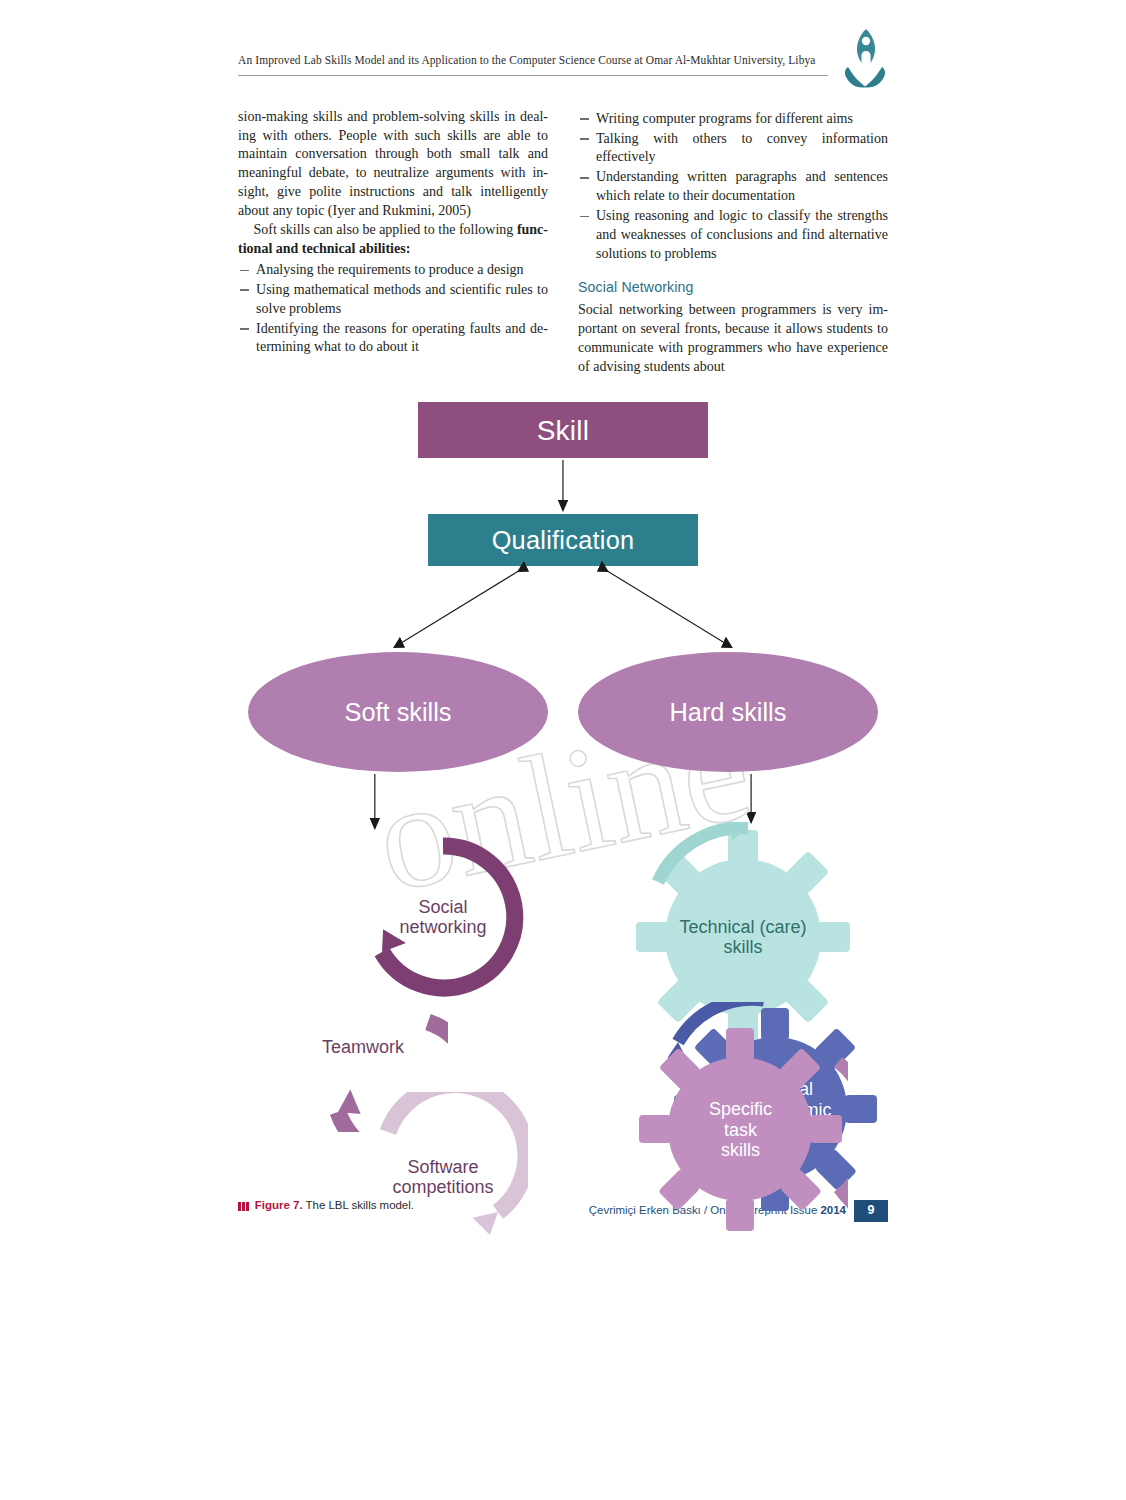An Improved Lab Skills Model and its Application to the Computer Science Course at Omar Al-Mukhtar University, Libya
sion-making skills and problem-solving skills in dealing with others. People with such skills are able to maintain conversation through both small talk and meaningful debate, to neutralize arguments with insight, give polite instructions and talk intelligently about any topic (Iyer and Rukmini, 2005)
Soft skills can also be applied to the following functional and technical abilities:
Analysing the requirements to produce a design
Using mathematical methods and scientific rules to solve problems
Identifying the reasons for operating faults and determining what to do about it
Writing computer programs for different aims
Talking with others to convey information effectively
Understanding written paragraphs and sentences which relate to their documentation
Using reasoning and logic to classify the strengths and weaknesses of conclusions and find alternative solutions to problems
Social Networking
Social networking between programmers is very important on several fronts, because it allows students to communicate with programmers who have experience of advising students about
online
Skill
Qualification
Soft skills
Hard skills
Social
networking
Teamwork
Software
competitions
Technical (care)
skills
Technical
and academic
skills
Specific
task
skills
Figure 7. The LBL skills model.
Çevrimiçi Erken Baskı / Online Preprint Issue 2014
9